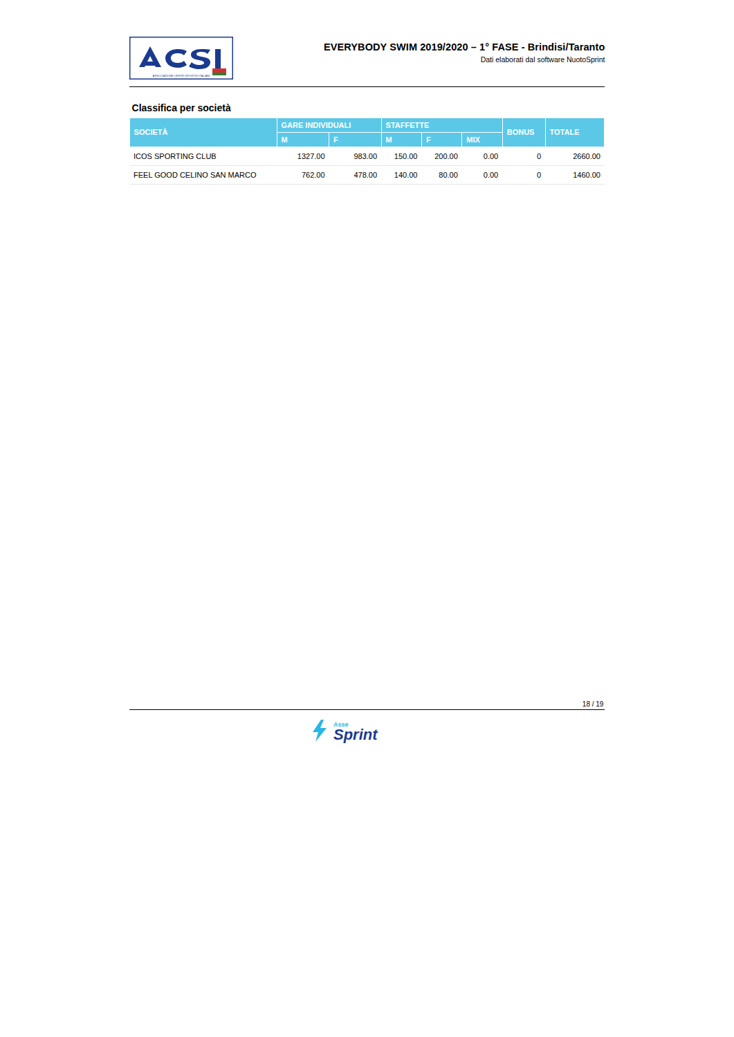ASSOCIAZIONE CENTRI SPORTIVI ITALIANI
EVERYBODY SWIM 2019/2020 – 1° FASE - Brindisi/Taranto
Dati elaborati dal software NuotoSprint
Classifica per società
| SOCIETÀ | GARE INDIVIDUALI | STAFFETTE | BONUS | TOTALE |
| --- | --- | --- | --- | --- |
| M | F | M | F | MIX |
| ICOS SPORTING CLUB | 1327.00 | 983.00 | 150.00 | 200.00 | 0.00 | 0 | 2660.00 |
| FEEL GOOD CELINO SAN MARCO | 762.00 | 478.00 | 140.00 | 80.00 | 0.00 | 0 | 1460.00 |
18 / 19
Asse Sprint